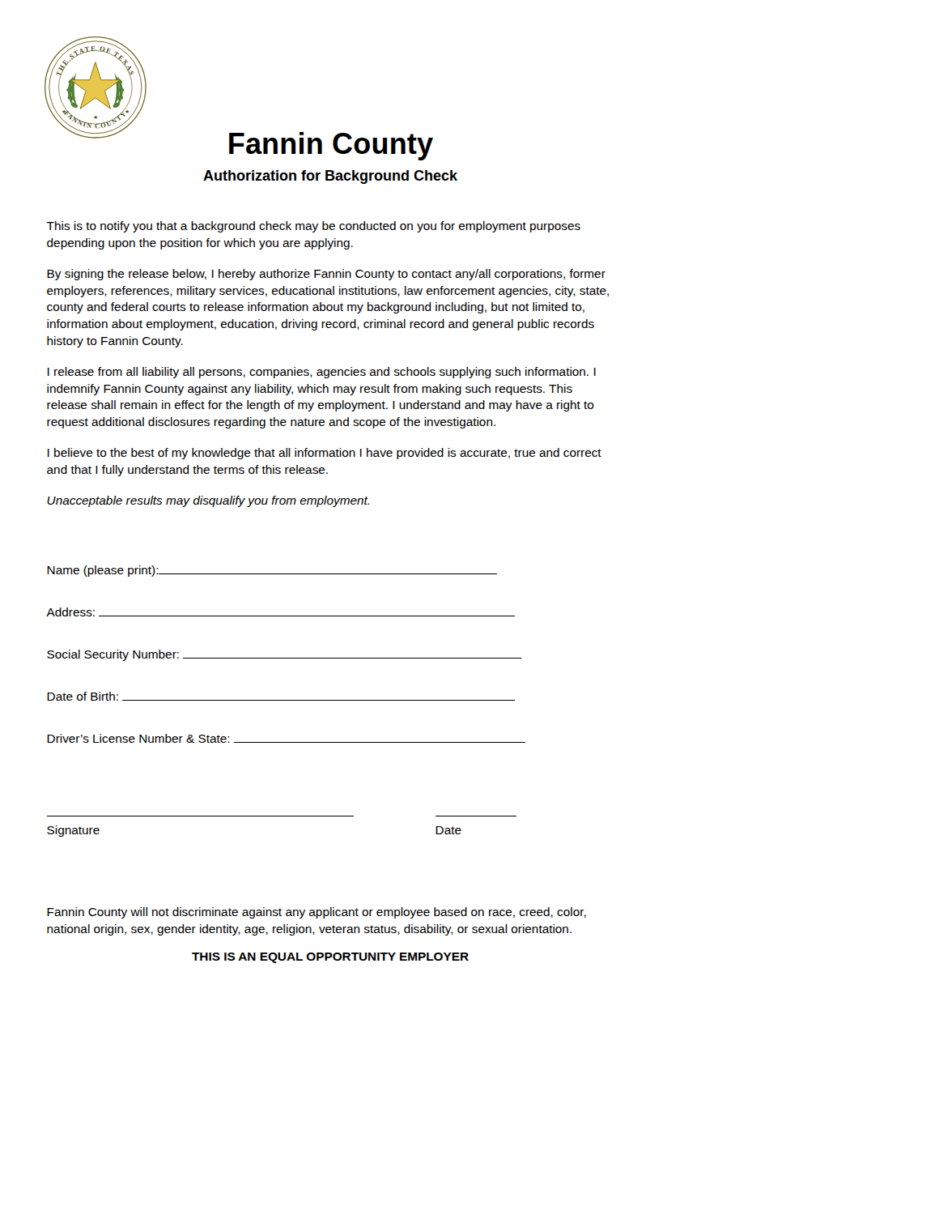THE STATE OF TEXAS FANNIN COUNTY ★ ★ ★
Fannin County
Authorization for Background Check
This is to notify you that a background check may be conducted on you for employment purposes depending upon the position for which you are applying.
By signing the release below, I hereby authorize Fannin County to contact any/all corporations, former employers, references, military services, educational institutions, law enforcement agencies, city, state, county and federal courts to release information about my background including, but not limited to, information about employment, education, driving record, criminal record and general public records history to Fannin County.
I release from all liability all persons, companies, agencies and schools supplying such information. I indemnify Fannin County against any liability, which may result from making such requests. This release shall remain in effect for the length of my employment. I understand and may have a right to request additional disclosures regarding the nature and scope of the investigation.
I believe to the best of my knowledge that all information I have provided is accurate, true and correct and that I fully understand the terms of this release.
Unacceptable results may disqualify you from employment.
Name (please print):
Address:
Social Security Number:
Date of Birth:
Driver’s License Number & State:
Signature Date
Fannin County will not discriminate against any applicant or employee based on race, creed, color, national origin, sex, gender identity, age, religion, veteran status, disability, or sexual orientation.
THIS IS AN EQUAL OPPORTUNITY EMPLOYER